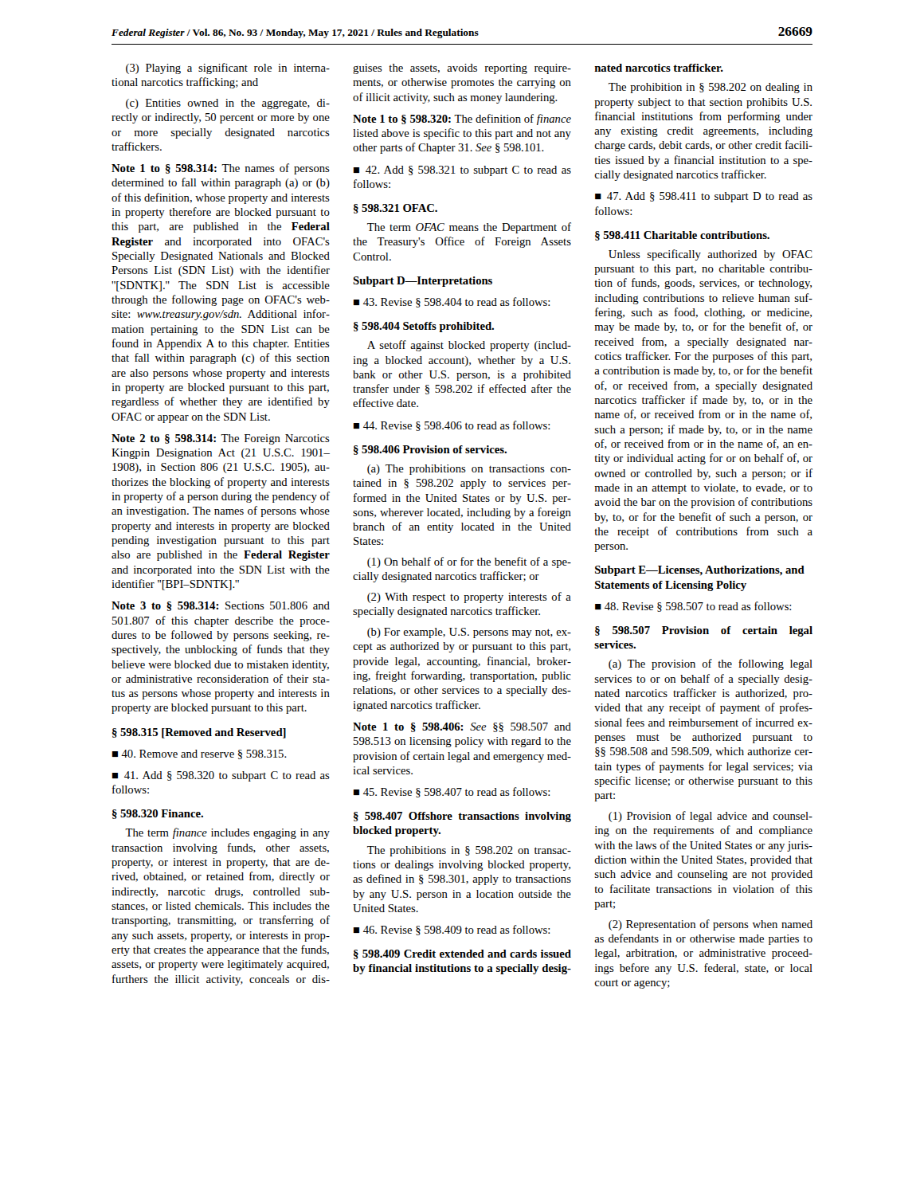Federal Register / Vol. 86, No. 93 / Monday, May 17, 2021 / Rules and Regulations
26669
(3) Playing a significant role in international narcotics trafficking; and
(c) Entities owned in the aggregate, directly or indirectly, 50 percent or more by one or more specially designated narcotics traffickers.
Note 1 to § 598.314: The names of persons determined to fall within paragraph (a) or (b) of this definition, whose property and interests in property therefore are blocked pursuant to this part, are published in the Federal Register and incorporated into OFAC's Specially Designated Nationals and Blocked Persons List (SDN List) with the identifier ''[SDNTK].'' The SDN List is accessible through the following page on OFAC's website: www.treasury.gov/sdn. Additional information pertaining to the SDN List can be found in Appendix A to this chapter. Entities that fall within paragraph (c) of this section are also persons whose property and interests in property are blocked pursuant to this part, regardless of whether they are identified by OFAC or appear on the SDN List.
Note 2 to § 598.314: The Foreign Narcotics Kingpin Designation Act (21 U.S.C. 1901–1908), in Section 806 (21 U.S.C. 1905), authorizes the blocking of property and interests in property of a person during the pendency of an investigation. The names of persons whose property and interests in property are blocked pending investigation pursuant to this part also are published in the Federal Register and incorporated into the SDN List with the identifier ''[BPI–SDNTK].''
Note 3 to § 598.314: Sections 501.806 and 501.807 of this chapter describe the procedures to be followed by persons seeking, respectively, the unblocking of funds that they believe were blocked due to mistaken identity, or administrative reconsideration of their status as persons whose property and interests in property are blocked pursuant to this part.
§ 598.315 [Removed and Reserved]
■ 40. Remove and reserve § 598.315.
■ 41. Add § 598.320 to subpart C to read as follows:
§ 598.320 Finance.
The term finance includes engaging in any transaction involving funds, other assets, property, or interest in property, that are derived, obtained, or retained from, directly or indirectly, narcotic drugs, controlled substances, or listed chemicals. This includes the transporting, transmitting, or transferring of any such assets, property, or interests in property that creates the appearance that the funds, assets, or property were legitimately acquired, furthers the illicit activity, conceals or disguises the assets, avoids reporting requirements, or otherwise promotes the carrying on of illicit activity, such as money laundering.
Note 1 to § 598.320: The definition of finance listed above is specific to this part and not any other parts of Chapter 31. See § 598.101.
■ 42. Add § 598.321 to subpart C to read as follows:
§ 598.321 OFAC.
The term OFAC means the Department of the Treasury's Office of Foreign Assets Control.
Subpart D—Interpretations
■ 43. Revise § 598.404 to read as follows:
§ 598.404 Setoffs prohibited.
A setoff against blocked property (including a blocked account), whether by a U.S. bank or other U.S. person, is a prohibited transfer under § 598.202 if effected after the effective date.
■ 44. Revise § 598.406 to read as follows:
§ 598.406 Provision of services.
(a) The prohibitions on transactions contained in § 598.202 apply to services performed in the United States or by U.S. persons, wherever located, including by a foreign branch of an entity located in the United States:
(1) On behalf of or for the benefit of a specially designated narcotics trafficker; or
(2) With respect to property interests of a specially designated narcotics trafficker.
(b) For example, U.S. persons may not, except as authorized by or pursuant to this part, provide legal, accounting, financial, brokering, freight forwarding, transportation, public relations, or other services to a specially designated narcotics trafficker.
Note 1 to § 598.406: See §§ 598.507 and 598.513 on licensing policy with regard to the provision of certain legal and emergency medical services.
■ 45. Revise § 598.407 to read as follows:
§ 598.407 Offshore transactions involving blocked property.
The prohibitions in § 598.202 on transactions or dealings involving blocked property, as defined in § 598.301, apply to transactions by any U.S. person in a location outside the United States.
■ 46. Revise § 598.409 to read as follows:
§ 598.409 Credit extended and cards issued by financial institutions to a specially designated narcotics trafficker.
The prohibition in § 598.202 on dealing in property subject to that section prohibits U.S. financial institutions from performing under any existing credit agreements, including charge cards, debit cards, or other credit facilities issued by a financial institution to a specially designated narcotics trafficker.
■ 47. Add § 598.411 to subpart D to read as follows:
§ 598.411 Charitable contributions.
Unless specifically authorized by OFAC pursuant to this part, no charitable contribution of funds, goods, services, or technology, including contributions to relieve human suffering, such as food, clothing, or medicine, may be made by, to, or for the benefit of, or received from, a specially designated narcotics trafficker. For the purposes of this part, a contribution is made by, to, or for the benefit of, or received from, a specially designated narcotics trafficker if made by, to, or in the name of, or received from or in the name of, such a person; if made by, to, or in the name of, or received from or in the name of, an entity or individual acting for or on behalf of, or owned or controlled by, such a person; or if made in an attempt to violate, to evade, or to avoid the bar on the provision of contributions by, to, or for the benefit of such a person, or the receipt of contributions from such a person.
Subpart E—Licenses, Authorizations, and Statements of Licensing Policy
■ 48. Revise § 598.507 to read as follows:
§ 598.507 Provision of certain legal services.
(a) The provision of the following legal services to or on behalf of a specially designated narcotics trafficker is authorized, provided that any receipt of payment of professional fees and reimbursement of incurred expenses must be authorized pursuant to §§ 598.508 and 598.509, which authorize certain types of payments for legal services; via specific license; or otherwise pursuant to this part:
(1) Provision of legal advice and counseling on the requirements of and compliance with the laws of the United States or any jurisdiction within the United States, provided that such advice and counseling are not provided to facilitate transactions in violation of this part;
(2) Representation of persons when named as defendants in or otherwise made parties to legal, arbitration, or administrative proceedings before any U.S. federal, state, or local court or agency;